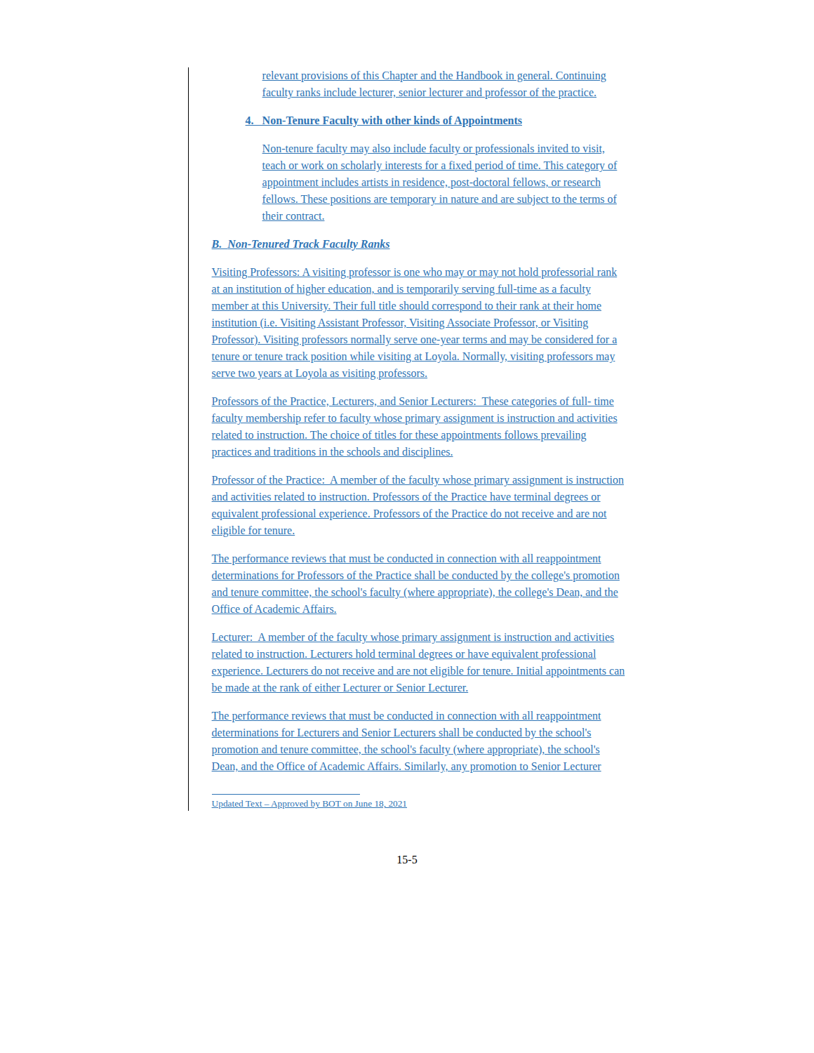relevant provisions of this Chapter and the Handbook in general. Continuing faculty ranks include lecturer, senior lecturer and professor of the practice.
4. Non-Tenure Faculty with other kinds of Appointments
Non-tenure faculty may also include faculty or professionals invited to visit, teach or work on scholarly interests for a fixed period of time. This category of appointment includes artists in residence, post-doctoral fellows, or research fellows. These positions are temporary in nature and are subject to the terms of their contract.
B. Non-Tenured Track Faculty Ranks
Visiting Professors: A visiting professor is one who may or may not hold professorial rank at an institution of higher education, and is temporarily serving full-time as a faculty member at this University. Their full title should correspond to their rank at their home institution (i.e. Visiting Assistant Professor, Visiting Associate Professor, or Visiting Professor). Visiting professors normally serve one-year terms and may be considered for a tenure or tenure track position while visiting at Loyola. Normally, visiting professors may serve two years at Loyola as visiting professors.
Professors of the Practice, Lecturers, and Senior Lecturers: These categories of full- time faculty membership refer to faculty whose primary assignment is instruction and activities related to instruction. The choice of titles for these appointments follows prevailing practices and traditions in the schools and disciplines.
Professor of the Practice: A member of the faculty whose primary assignment is instruction and activities related to instruction. Professors of the Practice have terminal degrees or equivalent professional experience. Professors of the Practice do not receive and are not eligible for tenure.
The performance reviews that must be conducted in connection with all reappointment determinations for Professors of the Practice shall be conducted by the college's promotion and tenure committee, the school's faculty (where appropriate), the college's Dean, and the Office of Academic Affairs.
Lecturer: A member of the faculty whose primary assignment is instruction and activities related to instruction. Lecturers hold terminal degrees or have equivalent professional experience. Lecturers do not receive and are not eligible for tenure. Initial appointments can be made at the rank of either Lecturer or Senior Lecturer.
The performance reviews that must be conducted in connection with all reappointment determinations for Lecturers and Senior Lecturers shall be conducted by the school's promotion and tenure committee, the school's faculty (where appropriate), the school's Dean, and the Office of Academic Affairs. Similarly, any promotion to Senior Lecturer
Updated Text – Approved by BOT on June 18, 2021
15-5